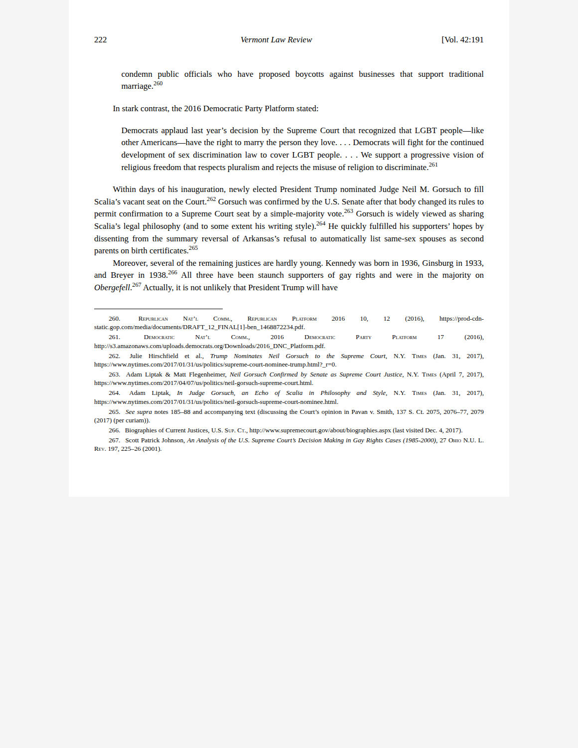222 Vermont Law Review [Vol. 42:191
condemn public officials who have proposed boycotts against businesses that support traditional marriage.260
In stark contrast, the 2016 Democratic Party Platform stated:
Democrats applaud last year’s decision by the Supreme Court that recognized that LGBT people—like other Americans—have the right to marry the person they love. . . . Democrats will fight for the continued development of sex discrimination law to cover LGBT people. . . . We support a progressive vision of religious freedom that respects pluralism and rejects the misuse of religion to discriminate.261
Within days of his inauguration, newly elected President Trump nominated Judge Neil M. Gorsuch to fill Scalia’s vacant seat on the Court.262 Gorsuch was confirmed by the U.S. Senate after that body changed its rules to permit confirmation to a Supreme Court seat by a simple-majority vote.263 Gorsuch is widely viewed as sharing Scalia’s legal philosophy (and to some extent his writing style).264 He quickly fulfilled his supporters’ hopes by dissenting from the summary reversal of Arkansas’s refusal to automatically list same-sex spouses as second parents on birth certificates.265
Moreover, several of the remaining justices are hardly young. Kennedy was born in 1936, Ginsburg in 1933, and Breyer in 1938.266 All three have been staunch supporters of gay rights and were in the majority on Obergefell.267 Actually, it is not unlikely that President Trump will have
260. Republican Nat’l Comm., Republican Platform 2016 10, 12 (2016), https://prod-cdn-static.gop.com/media/documents/DRAFT_12_FINAL[1]-ben_1468872234.pdf.
261. Democratic Nat’l Comm., 2016 Democratic Party Platform 17 (2016), http://s3.amazonaws.com/uploads.democrats.org/Downloads/2016_DNC_Platform.pdf.
262. Julie Hirschfield et al., Trump Nominates Neil Gorsuch to the Supreme Court, N.Y. Times (Jan. 31, 2017), https://www.nytimes.com/2017/01/31/us/politics/supreme-court-nominee-trump.html?_r=0.
263. Adam Liptak & Matt Flegenheimer, Neil Gorsuch Confirmed by Senate as Supreme Court Justice, N.Y. Times (April 7, 2017), https://www.nytimes.com/2017/04/07/us/politics/neil-gorsuch-supreme-court.html.
264. Adam Liptak, In Judge Gorsuch, an Echo of Scalia in Philosophy and Style, N.Y. Times (Jan. 31, 2017), https://www.nytimes.com/2017/01/31/us/politics/neil-gorsuch-supreme-court-nominee.html.
265. See supra notes 185–88 and accompanying text (discussing the Court’s opinion in Pavan v. Smith, 137 S. Ct. 2075, 2076–77, 2079 (2017) (per curiam)).
266. Biographies of Current Justices, U.S. Sup. Ct., http://www.supremecourt.gov/about/biographies.aspx (last visited Dec. 4, 2017).
267. Scott Patrick Johnson, An Analysis of the U.S. Supreme Court’s Decision Making in Gay Rights Cases (1985-2000), 27 Ohio N.U. L. Rev. 197, 225–26 (2001).